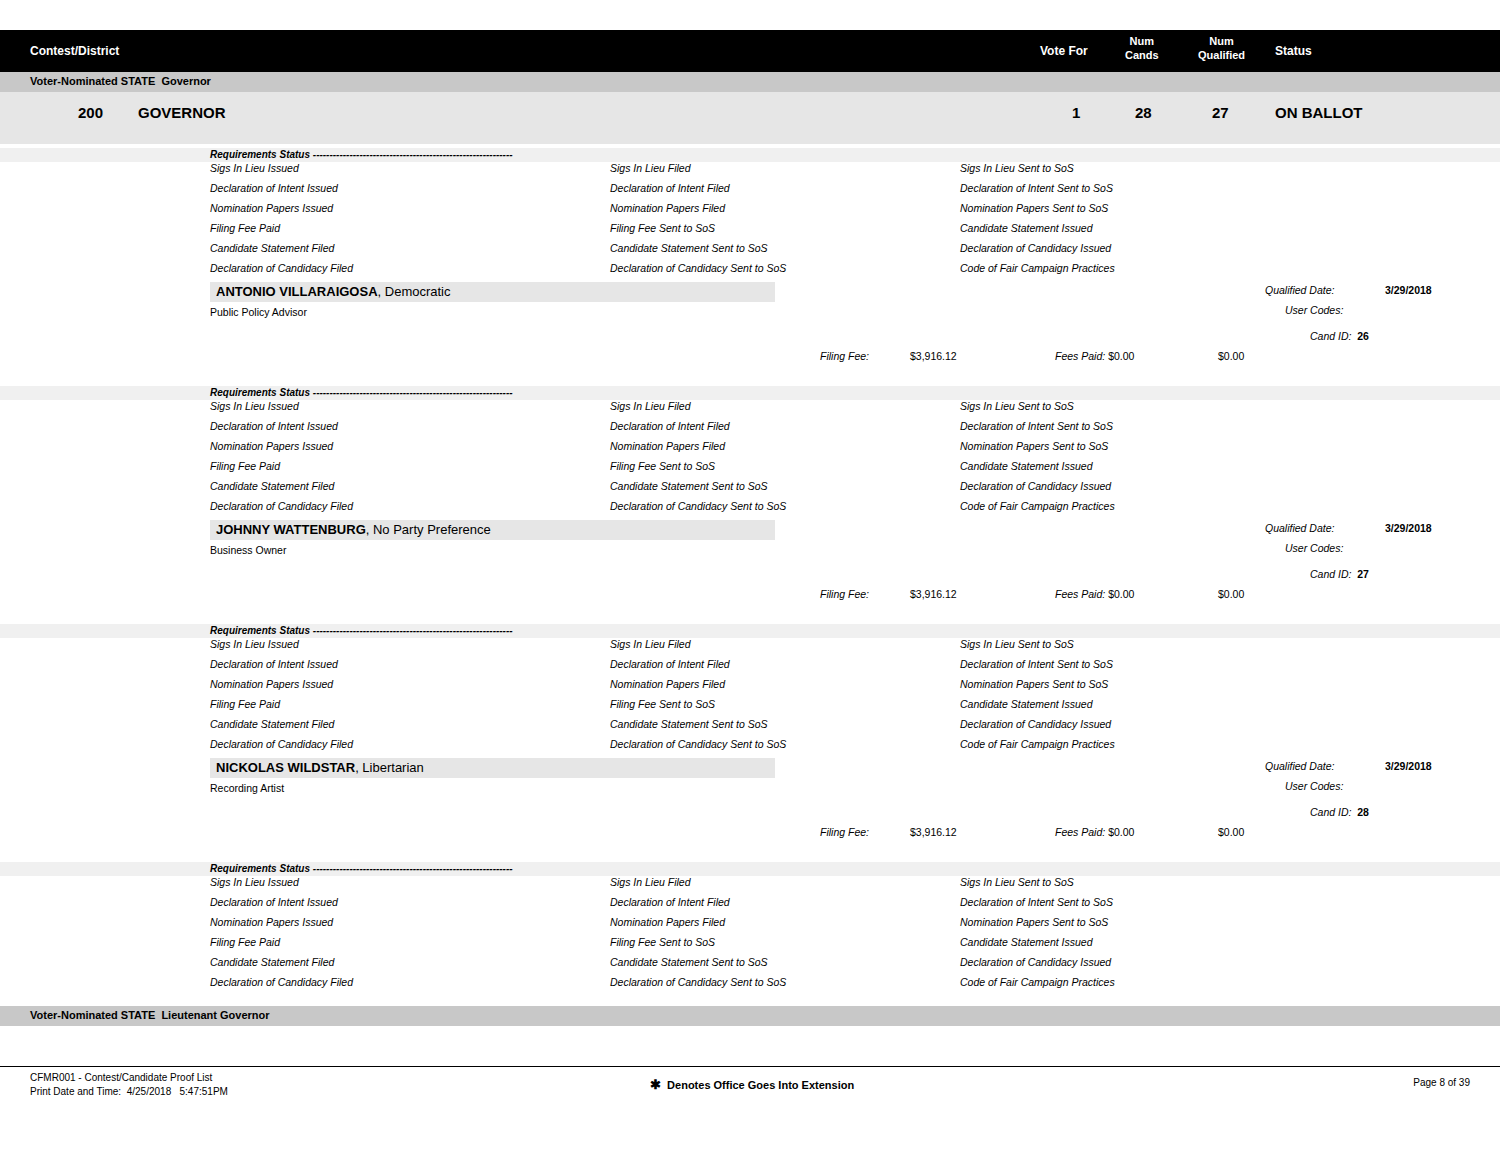Contest/District
Vote For
Num
Cands
Num
Qualified
Status
Voter-Nominated STATE Governor
200
GOVERNOR
1
28
27
ON BALLOT
Requirements Status ------------------------------------------------------------
Sigs In Lieu Issued
Sigs In Lieu Filed
Sigs In Lieu Sent to SoS
Declaration of Intent Issued
Declaration of Intent Filed
Declaration of Intent Sent to SoS
Nomination Papers Issued
Nomination Papers Filed
Nomination Papers Sent to SoS
Filing Fee Paid
Filing Fee Sent to SoS
Candidate Statement Issued
Candidate Statement Filed
Candidate Statement Sent to SoS
Declaration of Candidacy Issued
Declaration of Candidacy Filed
Declaration of Candidacy Sent to SoS
Code of Fair Campaign Practices
ANTONIO VILLARAIGOSA, Democratic
Public Policy Advisor
Qualified Date:
3/29/2018
User Codes:
Cand ID: 26
Filing Fee:
$3,916.12
Fees Paid: $0.00
$0.00
Requirements Status ------------------------------------------------------------
Sigs In Lieu Issued
Sigs In Lieu Filed
Sigs In Lieu Sent to SoS
Declaration of Intent Issued
Declaration of Intent Filed
Declaration of Intent Sent to SoS
Nomination Papers Issued
Nomination Papers Filed
Nomination Papers Sent to SoS
Filing Fee Paid
Filing Fee Sent to SoS
Candidate Statement Issued
Candidate Statement Filed
Candidate Statement Sent to SoS
Declaration of Candidacy Issued
Declaration of Candidacy Filed
Declaration of Candidacy Sent to SoS
Code of Fair Campaign Practices
JOHNNY WATTENBURG, No Party Preference
Business Owner
Qualified Date:
3/29/2018
User Codes:
Cand ID: 27
Filing Fee:
$3,916.12
Fees Paid: $0.00
$0.00
Requirements Status ------------------------------------------------------------
Sigs In Lieu Issued
Sigs In Lieu Filed
Sigs In Lieu Sent to SoS
Declaration of Intent Issued
Declaration of Intent Filed
Declaration of Intent Sent to SoS
Nomination Papers Issued
Nomination Papers Filed
Nomination Papers Sent to SoS
Filing Fee Paid
Filing Fee Sent to SoS
Candidate Statement Issued
Candidate Statement Filed
Candidate Statement Sent to SoS
Declaration of Candidacy Issued
Declaration of Candidacy Filed
Declaration of Candidacy Sent to SoS
Code of Fair Campaign Practices
NICKOLAS WILDSTAR, Libertarian
Recording Artist
Qualified Date:
3/29/2018
User Codes:
Cand ID: 28
Filing Fee:
$3,916.12
Fees Paid: $0.00
$0.00
Requirements Status ------------------------------------------------------------
Sigs In Lieu Issued
Sigs In Lieu Filed
Sigs In Lieu Sent to SoS
Declaration of Intent Issued
Declaration of Intent Filed
Declaration of Intent Sent to SoS
Nomination Papers Issued
Nomination Papers Filed
Nomination Papers Sent to SoS
Filing Fee Paid
Filing Fee Sent to SoS
Candidate Statement Issued
Candidate Statement Filed
Candidate Statement Sent to SoS
Declaration of Candidacy Issued
Declaration of Candidacy Filed
Declaration of Candidacy Sent to SoS
Code of Fair Campaign Practices
Voter-Nominated STATE Lieutenant Governor
CFMR001 - Contest/Candidate Proof List
Print Date and Time: 4/25/2018 5:47:51PM
✱ Denotes Office Goes Into Extension
Page 8 of 39